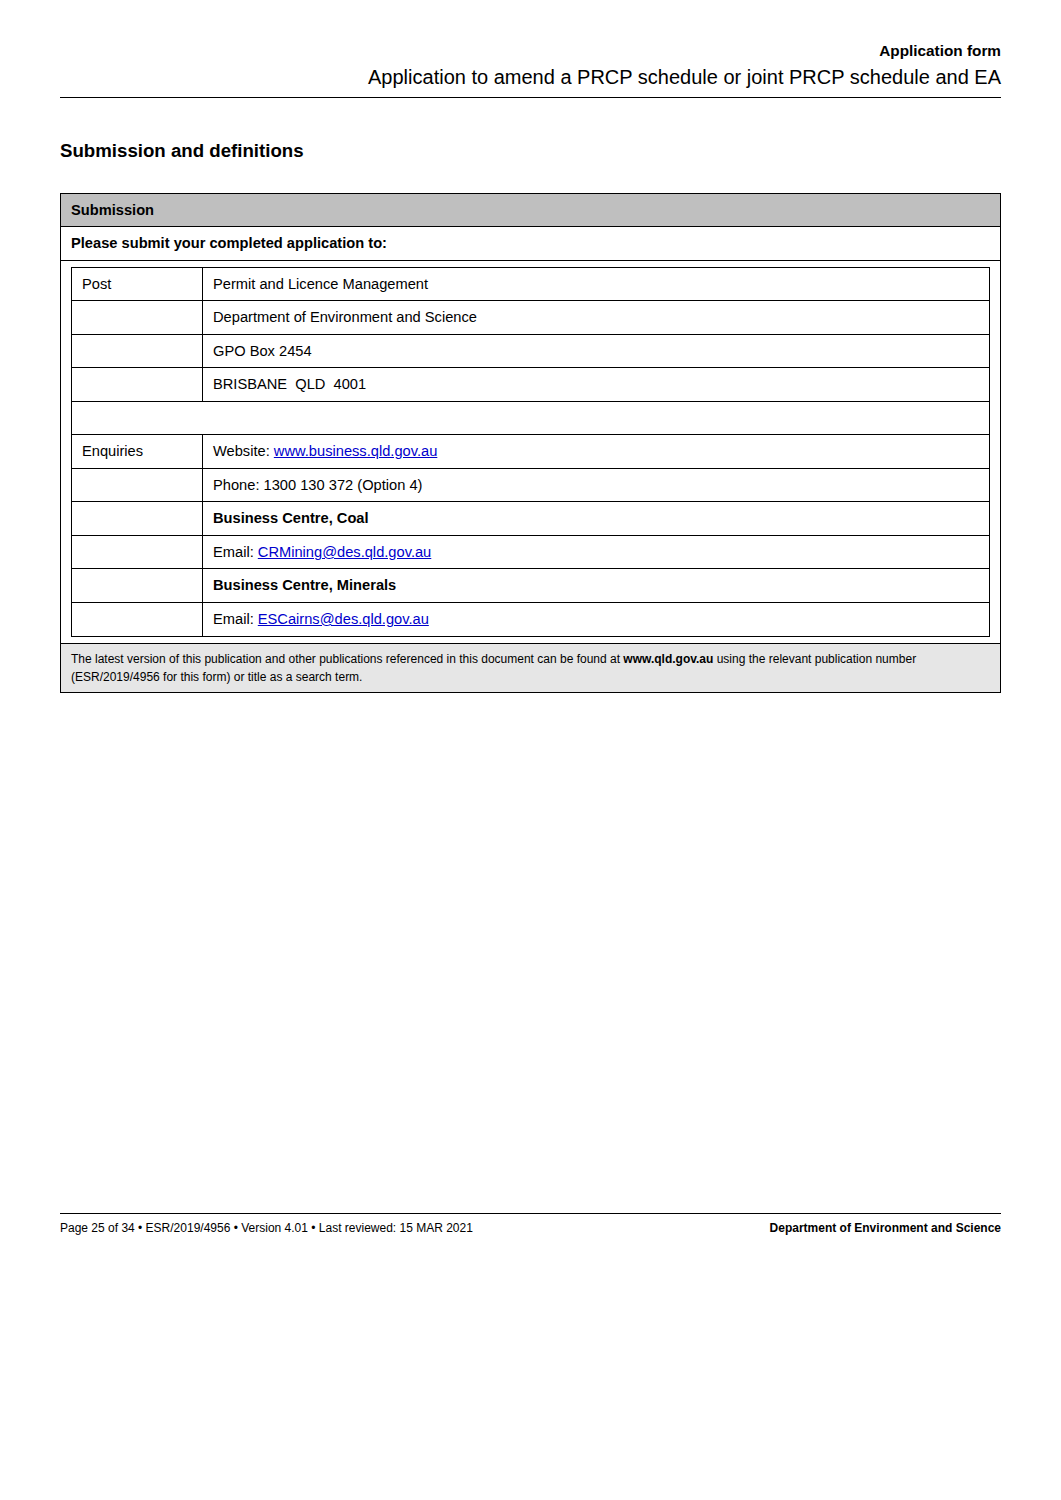Application form
Application to amend a PRCP schedule or joint PRCP schedule and EA
Submission and definitions
| Submission |
| Please submit your completed application to: |
| / Post / Permit and Licence Management / / / Department of Environment and Science / / / GPO Box 2454 / / / BRISBANE QLD 4001 / / Enquiries / Website: www.business.qld.gov.au / / / Phone: 1300 130 372 (Option 4) / / / Business Centre, Coal / / / Email: CRMining@des.qld.gov.au / / / Business Centre, Minerals / / / Email: ESCairns@des.qld.gov.au / |
| The latest version of this publication and other publications referenced in this document can be found at www.qld.gov.au using the relevant publication number (ESR/2019/4956 for this form) or title as a search term. |
Page 25 of 34 • ESR/2019/4956 • Version 4.01 • Last reviewed: 15 MAR 2021
Department of Environment and Science